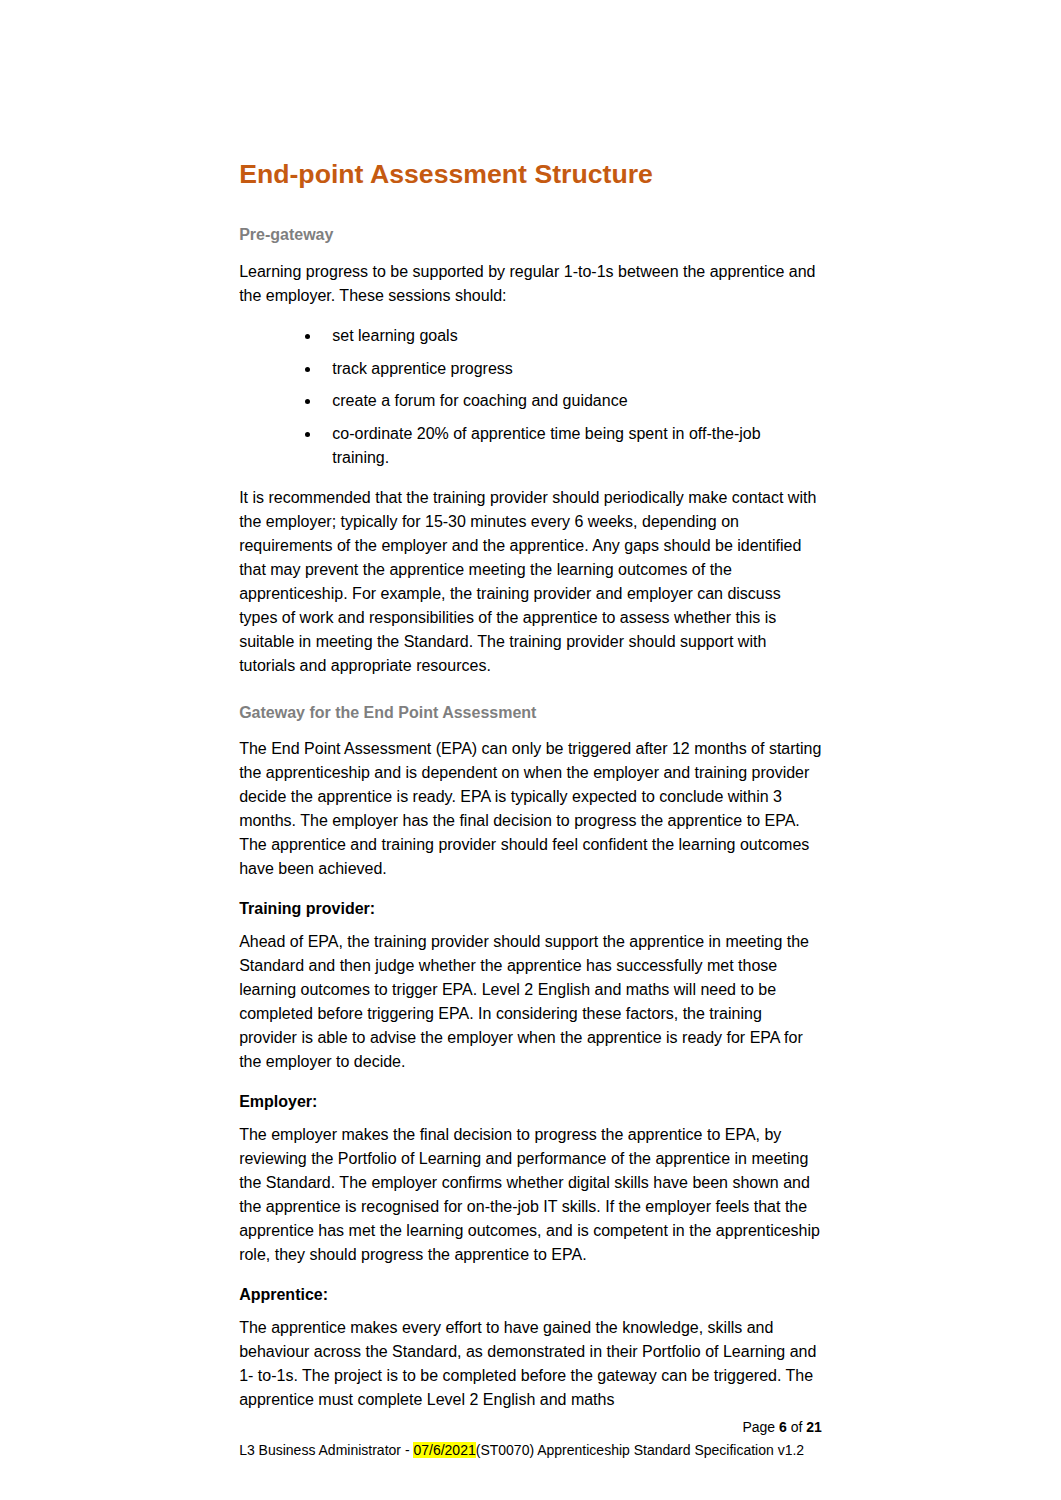End-point Assessment Structure
Pre-gateway
Learning progress to be supported by regular 1-to-1s between the apprentice and the employer. These sessions should:
set learning goals
track apprentice progress
create a forum for coaching and guidance
co-ordinate 20% of apprentice time being spent in off-the-job training.
It is recommended that the training provider should periodically make contact with the employer; typically for 15-30 minutes every 6 weeks, depending on requirements of the employer and the apprentice. Any gaps should be identified that may prevent the apprentice meeting the learning outcomes of the apprenticeship. For example, the training provider and employer can discuss types of work and responsibilities of the apprentice to assess whether this is suitable in meeting the Standard. The training provider should support with tutorials and appropriate resources.
Gateway for the End Point Assessment
The End Point Assessment (EPA) can only be triggered after 12 months of starting the apprenticeship and is dependent on when the employer and training provider decide the apprentice is ready. EPA is typically expected to conclude within 3 months. The employer has the final decision to progress the apprentice to EPA. The apprentice and training provider should feel confident the learning outcomes have been achieved.
Training provider:
Ahead of EPA, the training provider should support the apprentice in meeting the Standard and then judge whether the apprentice has successfully met those learning outcomes to trigger EPA. Level 2 English and maths will need to be completed before triggering EPA. In considering these factors, the training provider is able to advise the employer when the apprentice is ready for EPA for the employer to decide.
Employer:
The employer makes the final decision to progress the apprentice to EPA, by reviewing the Portfolio of Learning and performance of the apprentice in meeting the Standard. The employer confirms whether digital skills have been shown and the apprentice is recognised for on-the-job IT skills. If the employer feels that the apprentice has met the learning outcomes, and is competent in the apprenticeship role, they should progress the apprentice to EPA.
Apprentice:
The apprentice makes every effort to have gained the knowledge, skills and behaviour across the Standard, as demonstrated in their Portfolio of Learning and 1- to-1s. The project is to be completed before the gateway can be triggered. The apprentice must complete Level 2 English and maths
Page 6 of 21
L3 Business Administrator - 07/6/2021 (ST0070) Apprenticeship Standard Specification v1.2